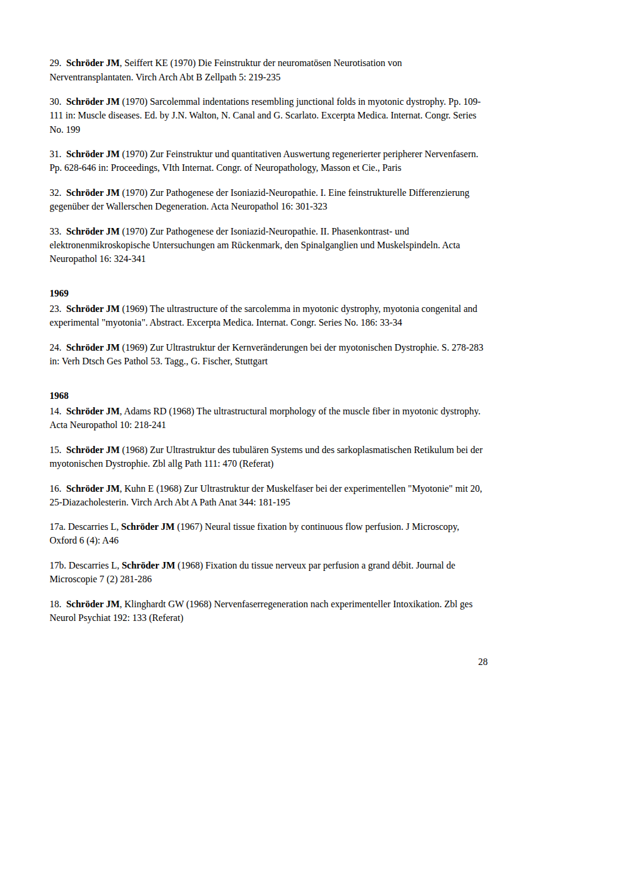29. Schröder JM, Seiffert KE (1970) Die Feinstruktur der neuromatösen Neurotisation von Nerventransplantaten. Virch Arch Abt B Zellpath 5: 219-235
30. Schröder JM (1970) Sarcolemmal indentations resembling junctional folds in myotonic dystrophy. Pp. 109-111 in: Muscle diseases. Ed. by J.N. Walton, N. Canal and G. Scarlato. Excerpta Medica. Internat. Congr. Series No. 199
31. Schröder JM (1970) Zur Feinstruktur und quantitativen Auswertung regenerierter peripherer Nervenfasern. Pp. 628-646 in: Proceedings, VIth Internat. Congr. of Neuropathology, Masson et Cie., Paris
32. Schröder JM (1970) Zur Pathogenese der Isoniazid-Neuropathie. I. Eine feinstrukturelle Differenzierung gegenüber der Wallerschen Degeneration. Acta Neuropathol 16: 301-323
33. Schröder JM (1970) Zur Pathogenese der Isoniazid-Neuropathie. II. Phasenkontrast- und elektronenmikroskopische Untersuchungen am Rückenmark, den Spinalganglien und Muskelspindeln. Acta Neuropathol 16: 324-341
1969
23. Schröder JM (1969) The ultrastructure of the sarcolemma in myotonic dystrophy, myotonia congenital and experimental "myotonia". Abstract. Excerpta Medica. Internat. Congr. Series No. 186: 33-34
24. Schröder JM (1969) Zur Ultrastruktur der Kernveränderungen bei der myotonischen Dystrophie. S. 278-283 in: Verh Dtsch Ges Pathol 53. Tagg., G. Fischer, Stuttgart
1968
14. Schröder JM, Adams RD (1968) The ultrastructural morphology of the muscle fiber in myotonic dystrophy. Acta Neuropathol 10: 218-241
15. Schröder JM (1968) Zur Ultrastruktur des tubulären Systems und des sarkoplasmatischen Retikulum bei der myotonischen Dystrophie. Zbl allg Path 111: 470 (Referat)
16. Schröder JM, Kuhn E (1968) Zur Ultrastruktur der Muskelfaser bei der experimentellen "Myotonie" mit 20, 25-Diazacholesterin. Virch Arch Abt A Path Anat 344: 181-195
17a. Descarries L, Schröder JM (1967) Neural tissue fixation by continuous flow perfusion. J Microscopy, Oxford 6 (4): A46
17b. Descarries L, Schröder JM (1968) Fixation du tissue nerveux par perfusion a grand débit. Journal de Microscopie 7 (2) 281-286
18. Schröder JM, Klinghardt GW (1968) Nervenfaserregeneration nach experimenteller Intoxikation. Zbl ges Neurol Psychiat 192: 133 (Referat)
28